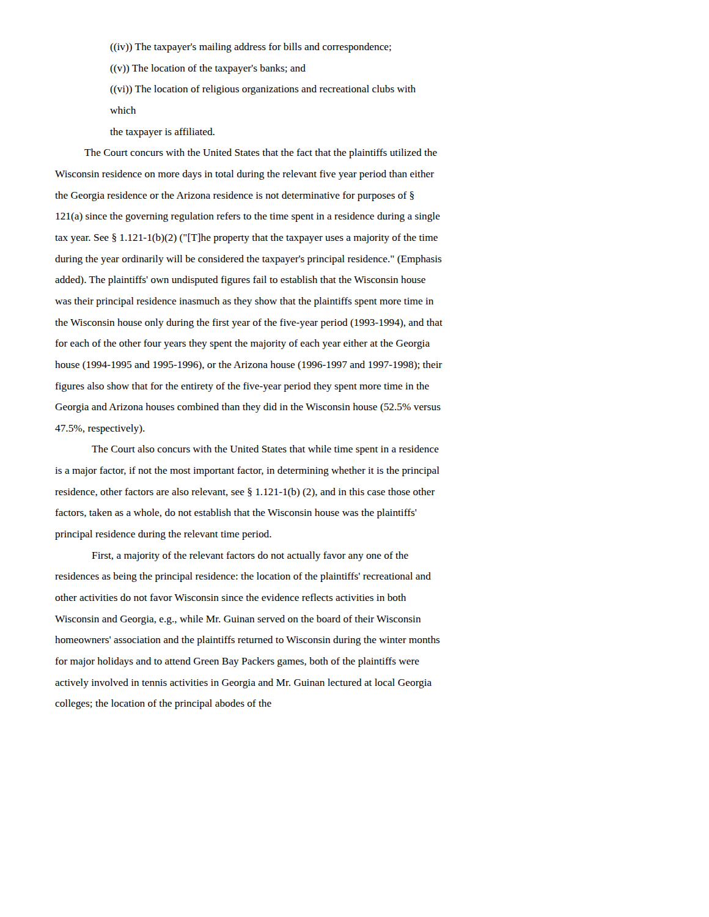((iv)) The taxpayer's mailing address for bills and correspondence;
((v)) The location of the taxpayer's banks; and
((vi)) The location of religious organizations and recreational clubs with which
the taxpayer is affiliated.
The Court concurs with the United States that the fact that the plaintiffs utilized the Wisconsin residence on more days in total during the relevant five year period than either the Georgia residence or the Arizona residence is not determinative for purposes of § 121(a) since the governing regulation refers to the time spent in a residence during a single tax year. See § 1.121-1(b)(2) ("[T]he property that the taxpayer uses a majority of the time during the year ordinarily will be considered the taxpayer's principal residence." (Emphasis added). The plaintiffs' own undisputed figures fail to establish that the Wisconsin house was their principal residence inasmuch as they show that the plaintiffs spent more time in the Wisconsin house only during the first year of the five-year period (1993-1994), and that for each of the other four years they spent the majority of each year either at the Georgia house (1994-1995 and 1995-1996), or the Arizona house (1996-1997 and 1997-1998); their figures also show that for the entirety of the five-year period they spent more time in the Georgia and Arizona houses combined than they did in the Wisconsin house (52.5% versus 47.5%, respectively).
The Court also concurs with the United States that while time spent in a residence is a major factor, if not the most important factor, in determining whether it is the principal residence, other factors are also relevant, see § 1.121-1(b) (2), and in this case those other factors, taken as a whole, do not establish that the Wisconsin house was the plaintiffs' principal residence during the relevant time period.
First, a majority of the relevant factors do not actually favor any one of the residences as being the principal residence: the location of the plaintiffs' recreational and other activities do not favor Wisconsin since the evidence reflects activities in both Wisconsin and Georgia, e.g., while Mr. Guinan served on the board of their Wisconsin homeowners' association and the plaintiffs returned to Wisconsin during the winter months for major holidays and to attend Green Bay Packers games, both of the plaintiffs were actively involved in tennis activities in Georgia and Mr. Guinan lectured at local Georgia colleges; the location of the principal abodes of the